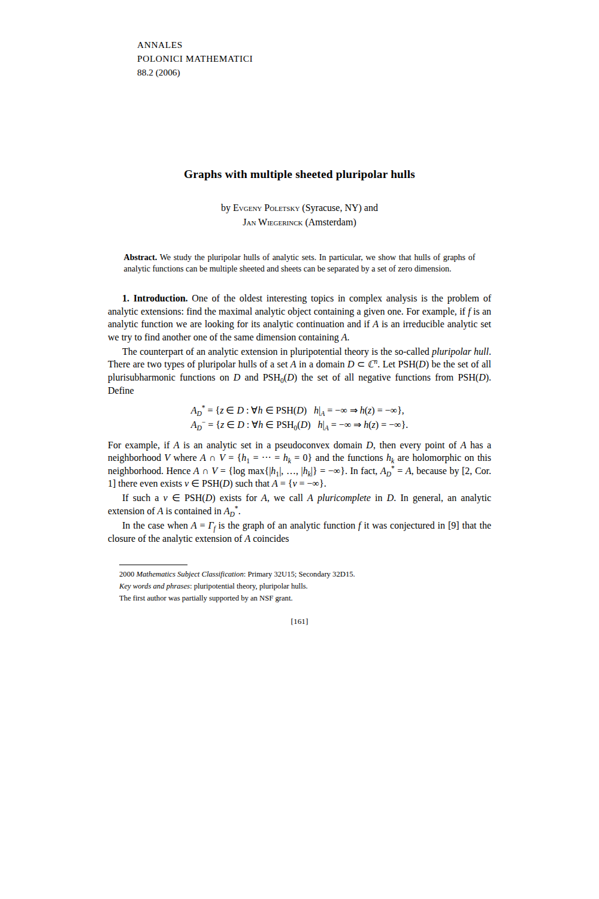ANNALES
POLONICI MATHEMATICI
88.2 (2006)
Graphs with multiple sheeted pluripolar hulls
by Evgeny Poletsky (Syracuse, NY) and
Jan Wiegerinck (Amsterdam)
Abstract. We study the pluripolar hulls of analytic sets. In particular, we show that hulls of graphs of analytic functions can be multiple sheeted and sheets can be separated by a set of zero dimension.
1. Introduction. One of the oldest interesting topics in complex analysis is the problem of analytic extensions: find the maximal analytic object containing a given one. For example, if f is an analytic function we are looking for its analytic continuation and if A is an irreducible analytic set we try to find another one of the same dimension containing A.
The counterpart of an analytic extension in pluripotential theory is the so-called pluripolar hull. There are two types of pluripolar hulls of a set A in a domain D ⊂ ℂn. Let PSH(D) be the set of all plurisubharmonic functions on D and PSH0(D) the set of all negative functions from PSH(D). Define
AD* = {z ∈ D : ∀h ∈ PSH(D) h|A = −∞ ⇒ h(z) = −∞}, AD− = {z ∈ D : ∀h ∈ PSH0(D) h|A = −∞ ⇒ h(z) = −∞}.
For example, if A is an analytic set in a pseudoconvex domain D, then every point of A has a neighborhood V where A ∩ V = {h1 = ··· = hk = 0} and the functions hk are holomorphic on this neighborhood. Hence A ∩ V = {log max{|h1|, …, |hk|} = −∞}. In fact, AD* = A, because by [2, Cor. 1] there even exists v ∈ PSH(D) such that A = {v = −∞}.
If such a v ∈ PSH(D) exists for A, we call A pluricomplete in D. In general, an analytic extension of A is contained in AD*.
In the case when A = Γf is the graph of an analytic function f it was conjectured in [9] that the closure of the analytic extension of A coincides
2000 Mathematics Subject Classification: Primary 32U15; Secondary 32D15.
Key words and phrases: pluripotential theory, pluripolar hulls.
The first author was partially supported by an NSF grant.
[161]